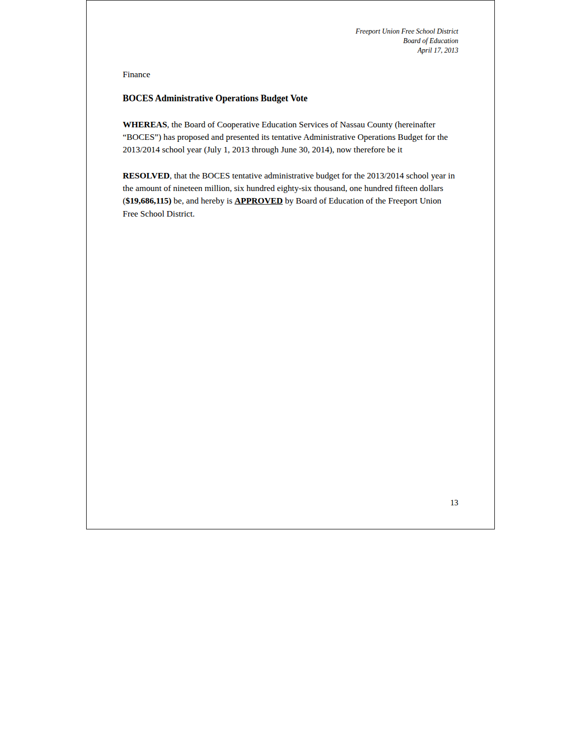Freeport Union Free School District
Board of Education
April 17, 2013
Finance
BOCES Administrative Operations Budget Vote
WHEREAS, the Board of Cooperative Education Services of Nassau County (hereinafter “BOCES”) has proposed and presented its tentative Administrative Operations Budget for the 2013/2014 school year (July 1, 2013 through June 30, 2014), now therefore be it
RESOLVED, that the BOCES tentative administrative budget for the 2013/2014 school year in the amount of nineteen million, six hundred eighty-six thousand, one hundred fifteen dollars ($19,686,115) be, and hereby is APPROVED by Board of Education of the Freeport Union Free School District.
13